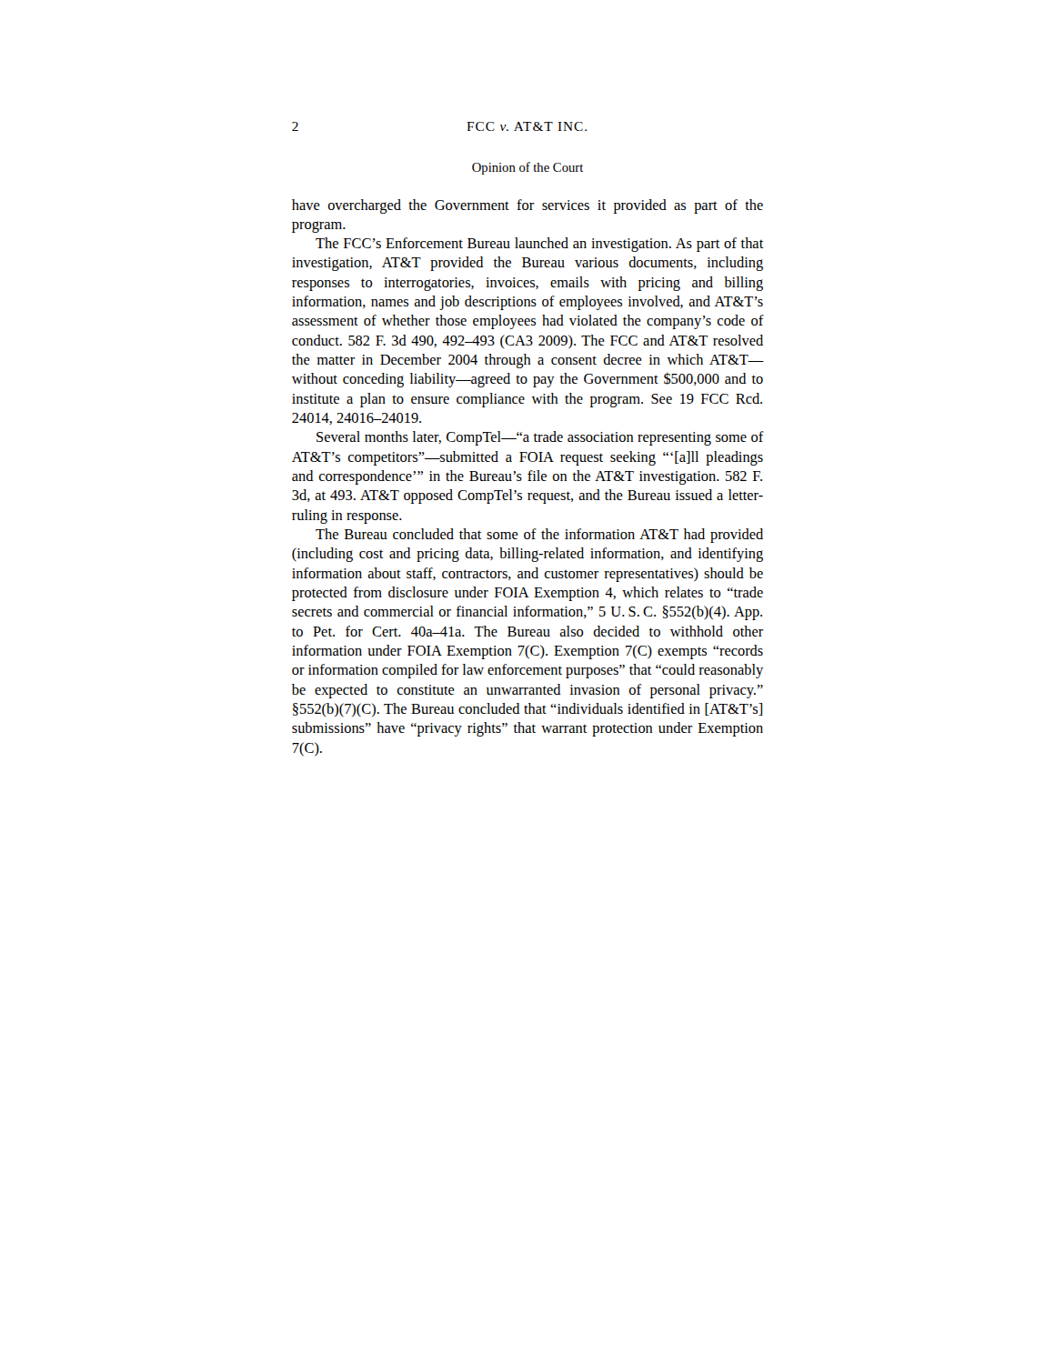2 FCC v. AT&T INC.
Opinion of the Court
have overcharged the Government for services it provided as part of the program.
The FCC’s Enforcement Bureau launched an investigation. As part of that investigation, AT&T provided the Bureau various documents, including responses to interrogatories, invoices, emails with pricing and billing information, names and job descriptions of employees involved, and AT&T’s assessment of whether those employees had violated the company’s code of conduct. 582 F. 3d 490, 492–493 (CA3 2009). The FCC and AT&T resolved the matter in December 2004 through a consent decree in which AT&T—without conceding liability—agreed to pay the Government $500,000 and to institute a plan to ensure compliance with the program. See 19 FCC Rcd. 24014, 24016–24019.
Several months later, CompTel—“a trade association representing some of AT&T’s competitors”—submitted a FOIA request seeking “‘[a]ll pleadings and correspondence’” in the Bureau’s file on the AT&T investigation. 582 F. 3d, at 493. AT&T opposed CompTel’s request, and the Bureau issued a letter-ruling in response.
The Bureau concluded that some of the information AT&T had provided (including cost and pricing data, billing-related information, and identifying information about staff, contractors, and customer representatives) should be protected from disclosure under FOIA Exemption 4, which relates to “trade secrets and commercial or financial information,” 5 U. S. C. §552(b)(4). App. to Pet. for Cert. 40a–41a. The Bureau also decided to withhold other information under FOIA Exemption 7(C). Exemption 7(C) exempts “records or information compiled for law enforcement purposes” that “could reasonably be expected to constitute an unwarranted invasion of personal privacy.” §552(b)(7)(C). The Bureau concluded that “individuals identified in [AT&T’s] submissions” have “privacy rights” that warrant protection under Exemption 7(C).